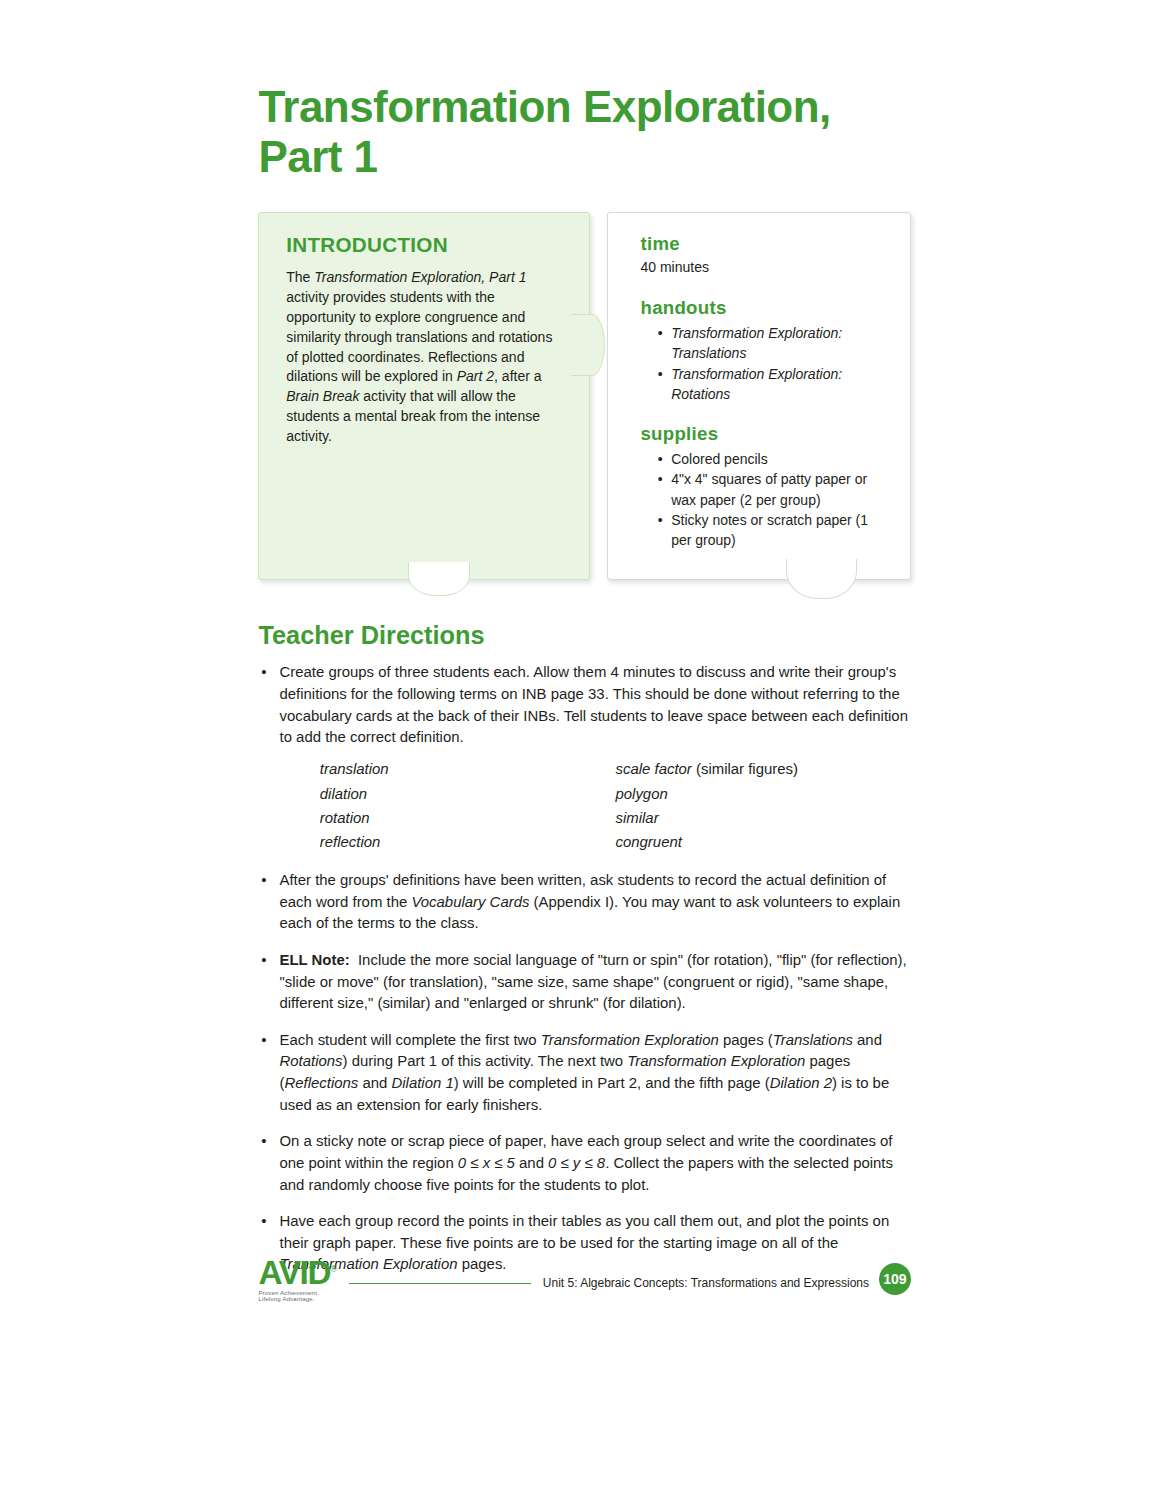Transformation Exploration, Part 1
INTRODUCTION
The Transformation Exploration, Part 1 activity provides students with the opportunity to explore congruence and similarity through translations and rotations of plotted coordinates. Reflections and dilations will be explored in Part 2, after a Brain Break activity that will allow the students a mental break from the intense activity.
time
40 minutes
handouts
Transformation Exploration: Translations
Transformation Exploration: Rotations
supplies
Colored pencils
4"x 4" squares of patty paper or wax paper (2 per group)
Sticky notes or scratch paper (1 per group)
Teacher Directions
Create groups of three students each. Allow them 4 minutes to discuss and write their group's definitions for the following terms on INB page 33. This should be done without referring to the vocabulary cards at the back of their INBs. Tell students to leave space between each definition to add the correct definition.
translation
dilation
rotation
reflection
scale factor (similar figures)
polygon
similar
congruent
After the groups' definitions have been written, ask students to record the actual definition of each word from the Vocabulary Cards (Appendix I). You may want to ask volunteers to explain each of the terms to the class.
ELL Note: Include the more social language of "turn or spin" (for rotation), "flip" (for reflection), "slide or move" (for translation), "same size, same shape" (congruent or rigid), "same shape, different size," (similar) and "enlarged or shrunk" (for dilation).
Each student will complete the first two Transformation Exploration pages (Translations and Rotations) during Part 1 of this activity. The next two Transformation Exploration pages (Reflections and Dilation 1) will be completed in Part 2, and the fifth page (Dilation 2) is to be used as an extension for early finishers.
On a sticky note or scrap piece of paper, have each group select and write the coordinates of one point within the region 0 ≤ x ≤ 5 and 0 ≤ y ≤ 8. Collect the papers with the selected points and randomly choose five points for the students to plot.
Have each group record the points in their tables as you call them out, and plot the points on their graph paper. These five points are to be used for the starting image on all of the Transformation Exploration pages.
AVID®
Proven Achievement.
Lifelong Advantage.
Unit 5: Algebraic Concepts: Transformations and Expressions
109